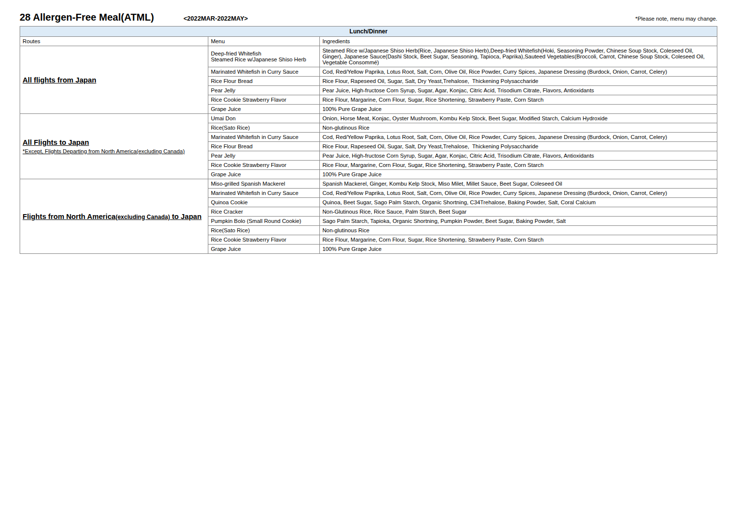28 Allergen-Free Meal(ATML)
<2022MAR-2022MAY>
*Please note, menu may change.
| Lunch/Dinner |
| Routes | Menu | Ingredients |
| All flights from Japan | Deep-fried Whitefish Steamed Rice w/Japanese Shiso Herb | Steamed Rice w/Japanese Shiso Herb(Rice, Japanese Shiso Herb),Deep-fried Whitefish(Hoki, Seasoning Powder, Chinese Soup Stock, Coleseed Oil, Ginger), Japanese Sauce(Dashi Stock, Beet Sugar, Seasoning, Tapioca, Paprika),Sauteed Vegetables(Broccoli, Carrot, Chinese Soup Stock, Coleseed Oil, Vegetable Consommé) |
| Marinated Whitefish in Curry Sauce | Cod, Red/Yellow Paprika, Lotus Root, Salt, Corn, Olive Oil, Rice Powder, Curry Spices, Japanese Dressing (Burdock, Onion, Carrot, Celery) |
| Rice Flour Bread | Rice Flour, Rapeseed Oil, Sugar, Salt, Dry Yeast,Trehalose, Thickening Polysaccharide |
| Pear Jelly | Pear Juice, High-fructose Corn Syrup, Sugar, Agar, Konjac, Citric Acid, Trisodium Citrate, Flavors, Antioxidants |
| Rice Cookie Strawberry Flavor | Rice Flour, Margarine, Corn Flour, Sugar, Rice Shortening, Strawberry Paste, Corn Starch |
| Grape Juice | 100% Pure Grape Juice |
| All Flights to Japan *Except, Flights Departing from North America(excluding Canada) | Umai Don | Onion, Horse Meat, Konjac, Oyster Mushroom, Kombu Kelp Stock, Beet Sugar, Modified Starch, Calcium Hydroxide |
| Rice(Sato Rice) | Non-glutinous Rice |
| Marinated Whitefish in Curry Sauce | Cod, Red/Yellow Paprika, Lotus Root, Salt, Corn, Olive Oil, Rice Powder, Curry Spices, Japanese Dressing (Burdock, Onion, Carrot, Celery) |
| Rice Flour Bread | Rice Flour, Rapeseed Oil, Sugar, Salt, Dry Yeast,Trehalose, Thickening Polysaccharide |
| Pear Jelly | Pear Juice, High-fructose Corn Syrup, Sugar, Agar, Konjac, Citric Acid, Trisodium Citrate, Flavors, Antioxidants |
| Rice Cookie Strawberry Flavor | Rice Flour, Margarine, Corn Flour, Sugar, Rice Shortening, Strawberry Paste, Corn Starch |
| Grape Juice | 100% Pure Grape Juice |
| Flights from North America (excluding Canada) to Japan | Miso-grilled Spanish Mackerel | Spanish Mackerel, Ginger, Kombu Kelp Stock, Miso Milet, Millet Sauce, Beet Sugar, Coleseed Oil |
| Marinated Whitefish in Curry Sauce | Cod, Red/Yellow Paprika, Lotus Root, Salt, Corn, Olive Oil, Rice Powder, Curry Spices, Japanese Dressing (Burdock, Onion, Carrot, Celery) |
| Quinoa Cookie | Quinoa, Beet Sugar, Sago Palm Starch, Organic Shortning, C34Trehalose, Baking Powder, Salt, Coral Calcium |
| Rice Cracker | Non-Glutinous Rice, Rice Sauce, Palm Starch, Beet Sugar |
| Pumpkin Bolo (Small Round Cookie) | Sago Palm Starch, Tapioka, Organic Shortning, Pumpkin Powder, Beet Sugar, Baking Powder, Salt |
| Rice(Sato Rice) | Non-glutinous Rice |
| Rice Cookie Strawberry Flavor | Rice Flour, Margarine, Corn Flour, Sugar, Rice Shortening, Strawberry Paste, Corn Starch |
| Grape Juice | 100% Pure Grape Juice |